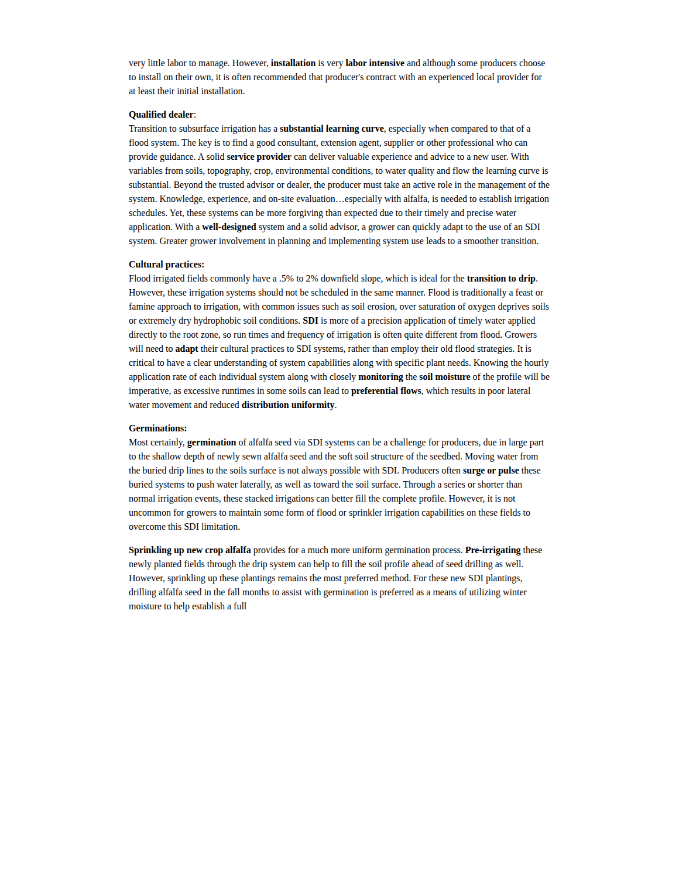very little labor to manage. However, installation is very labor intensive and although some producers choose to install on their own, it is often recommended that producer's contract with an experienced local provider for at least their initial installation.
Qualified dealer
:
Transition to subsurface irrigation has a substantial learning curve, especially when compared to that of a flood system. The key is to find a good consultant, extension agent, supplier or other professional who can provide guidance. A solid service provider can deliver valuable experience and advice to a new user. With variables from soils, topography, crop, environmental conditions, to water quality and flow the learning curve is substantial. Beyond the trusted advisor or dealer, the producer must take an active role in the management of the system. Knowledge, experience, and on-site evaluation…especially with alfalfa, is needed to establish irrigation schedules. Yet, these systems can be more forgiving than expected due to their timely and precise water application. With a well-designed system and a solid advisor, a grower can quickly adapt to the use of an SDI system. Greater grower involvement in planning and implementing system use leads to a smoother transition.
Cultural practices:
Flood irrigated fields commonly have a .5% to 2% downfield slope, which is ideal for the transition to drip. However, these irrigation systems should not be scheduled in the same manner. Flood is traditionally a feast or famine approach to irrigation, with common issues such as soil erosion, over saturation of oxygen deprives soils or extremely dry hydrophobic soil conditions. SDI is more of a precision application of timely water applied directly to the root zone, so run times and frequency of irrigation is often quite different from flood. Growers will need to adapt their cultural practices to SDI systems, rather than employ their old flood strategies. It is critical to have a clear understanding of system capabilities along with specific plant needs. Knowing the hourly application rate of each individual system along with closely monitoring the soil moisture of the profile will be imperative, as excessive runtimes in some soils can lead to preferential flows, which results in poor lateral water movement and reduced distribution uniformity.
Germinations:
Most certainly, germination of alfalfa seed via SDI systems can be a challenge for producers, due in large part to the shallow depth of newly sewn alfalfa seed and the soft soil structure of the seedbed. Moving water from the buried drip lines to the soils surface is not always possible with SDI. Producers often surge or pulse these buried systems to push water laterally, as well as toward the soil surface. Through a series or shorter than normal irrigation events, these stacked irrigations can better fill the complete profile. However, it is not uncommon for growers to maintain some form of flood or sprinkler irrigation capabilities on these fields to overcome this SDI limitation.
Sprinkling up new crop alfalfa provides for a much more uniform germination process. Pre-irrigating these newly planted fields through the drip system can help to fill the soil profile ahead of seed drilling as well. However, sprinkling up these plantings remains the most preferred method. For these new SDI plantings, drilling alfalfa seed in the fall months to assist with germination is preferred as a means of utilizing winter moisture to help establish a full